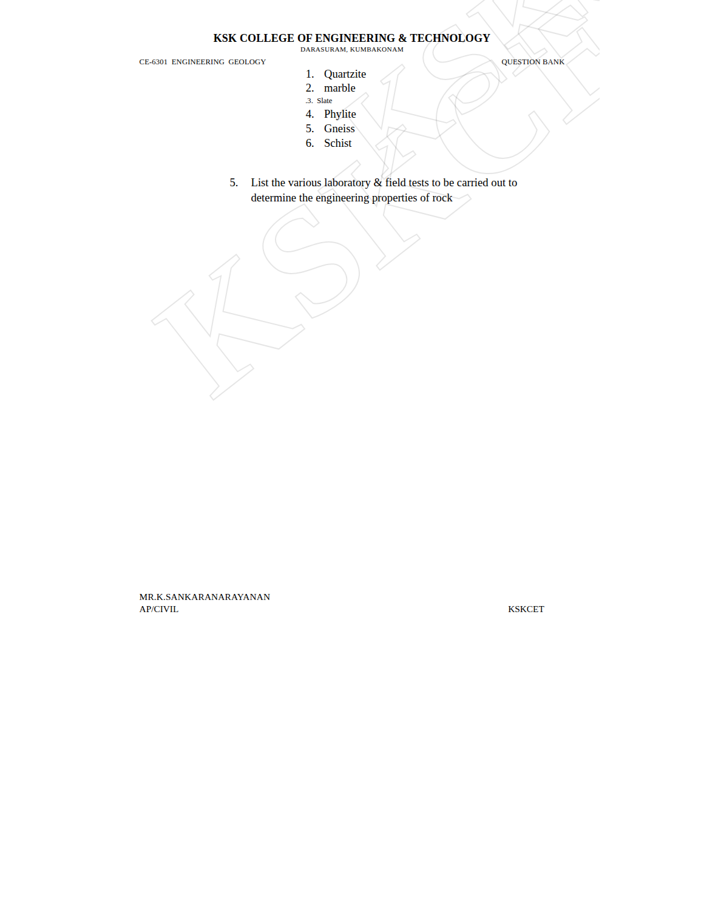KSKCET KSKCET
KSK COLLEGE OF ENGINEERING & TECHNOLOGY
DARASURAM, KUMBAKONAM
CE-6301 ENGINEERING GEOLOGY
QUESTION BANK
Quartzite
marble
.3. Slate
Phylite
Gneiss
Schist
5.
List the various laboratory & field tests to be carried out to determine the engineering properties of rock
MR.K.SANKARANARAYANAN
AP/CIVIL
KSKCET